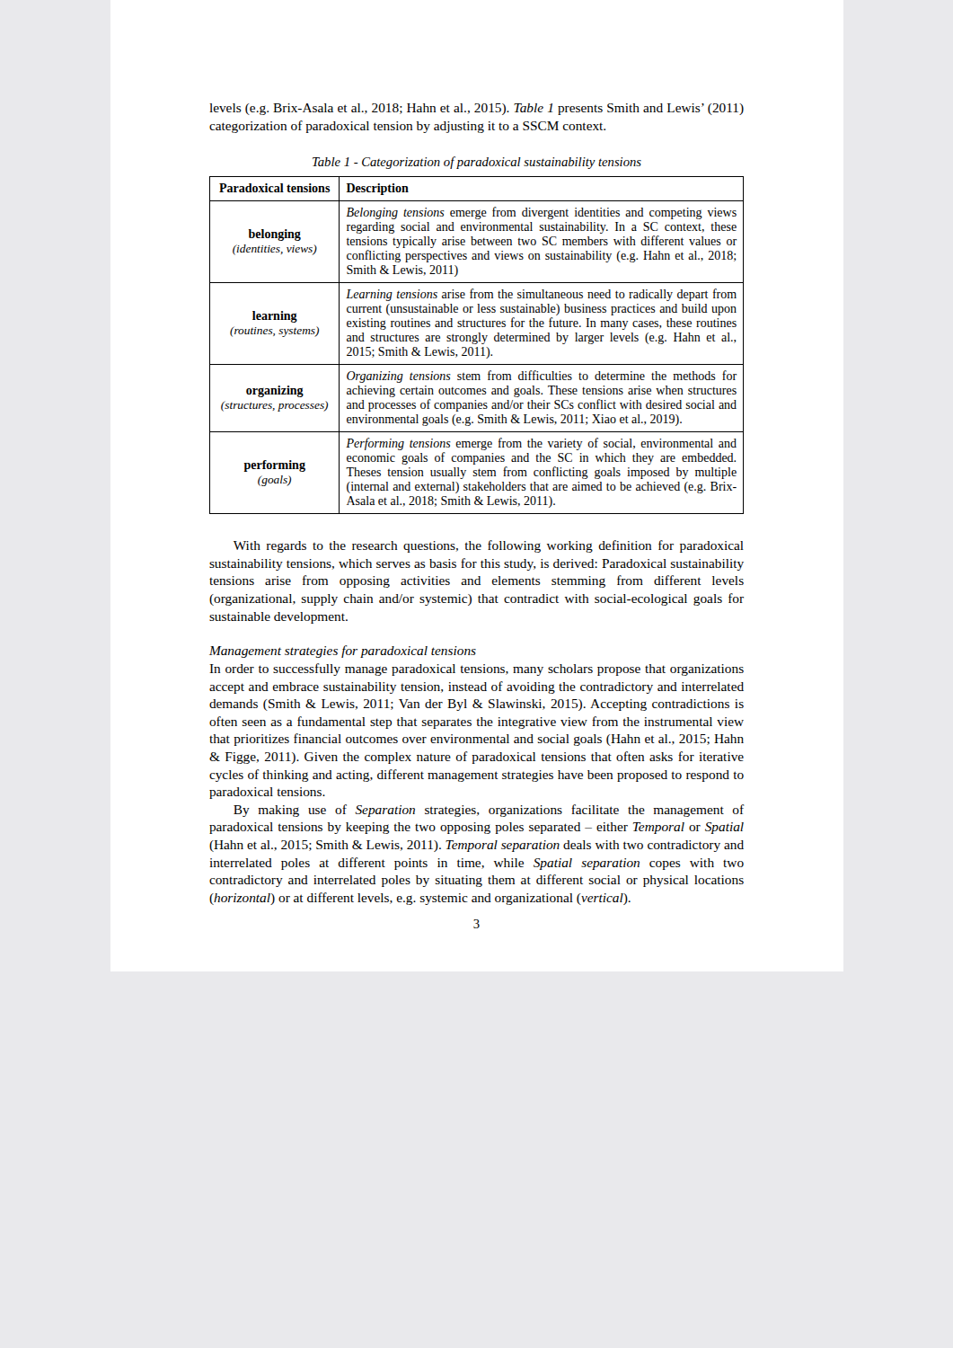levels (e.g. Brix-Asala et al., 2018; Hahn et al., 2015). Table 1 presents Smith and Lewis’ (2011) categorization of paradoxical tension by adjusting it to a SSCM context.
Table 1 - Categorization of paradoxical sustainability tensions
| Paradoxical tensions | Description |
| belonging (identities, views) | Belonging tensions emerge from divergent identities and competing views regarding social and environmental sustainability. In a SC context, these tensions typically arise between two SC members with different values or conflicting perspectives and views on sustainability (e.g. Hahn et al., 2018; Smith & Lewis, 2011) |
| learning (routines, systems) | Learning tensions arise from the simultaneous need to radically depart from current (unsustainable or less sustainable) business practices and build upon existing routines and structures for the future. In many cases, these routines and structures are strongly determined by larger levels (e.g. Hahn et al., 2015; Smith & Lewis, 2011). |
| organizing (structures, processes) | Organizing tensions stem from difficulties to determine the methods for achieving certain outcomes and goals. These tensions arise when structures and processes of companies and/or their SCs conflict with desired social and environmental goals (e.g. Smith & Lewis, 2011; Xiao et al., 2019). |
| performing (goals) | Performing tensions emerge from the variety of social, environmental and economic goals of companies and the SC in which they are embedded. Theses tension usually stem from conflicting goals imposed by multiple (internal and external) stakeholders that are aimed to be achieved (e.g. Brix-Asala et al., 2018; Smith & Lewis, 2011). |
With regards to the research questions, the following working definition for paradoxical sustainability tensions, which serves as basis for this study, is derived: Paradoxical sustainability tensions arise from opposing activities and elements stemming from different levels (organizational, supply chain and/or systemic) that contradict with social-ecological goals for sustainable development.
Management strategies for paradoxical tensions
In order to successfully manage paradoxical tensions, many scholars propose that organizations accept and embrace sustainability tension, instead of avoiding the contradictory and interrelated demands (Smith & Lewis, 2011; Van der Byl & Slawinski, 2015). Accepting contradictions is often seen as a fundamental step that separates the integrative view from the instrumental view that prioritizes financial outcomes over environmental and social goals (Hahn et al., 2015; Hahn & Figge, 2011). Given the complex nature of paradoxical tensions that often asks for iterative cycles of thinking and acting, different management strategies have been proposed to respond to paradoxical tensions.
By making use of Separation strategies, organizations facilitate the management of paradoxical tensions by keeping the two opposing poles separated – either Temporal or Spatial (Hahn et al., 2015; Smith & Lewis, 2011). Temporal separation deals with two contradictory and interrelated poles at different points in time, while Spatial separation copes with two contradictory and interrelated poles by situating them at different social or physical locations (horizontal) or at different levels, e.g. systemic and organizational (vertical).
3